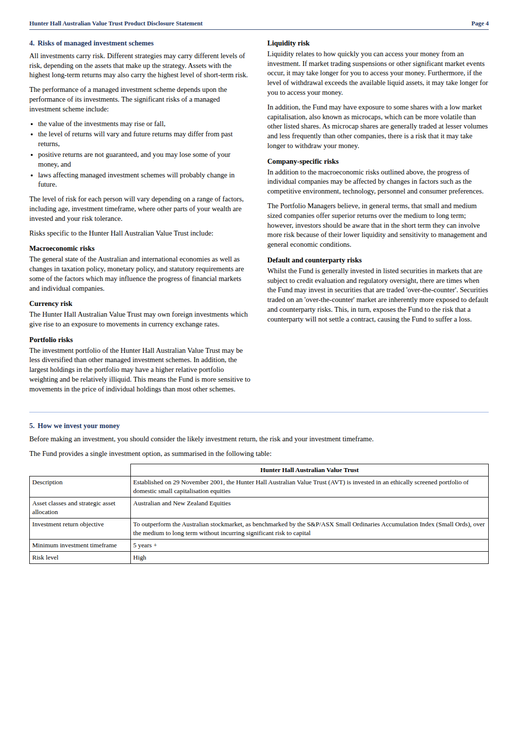Hunter Hall Australian Value Trust Product Disclosure Statement Page 4
4. Risks of managed investment schemes
All investments carry risk. Different strategies may carry different levels of risk, depending on the assets that make up the strategy. Assets with the highest long-term returns may also carry the highest level of short-term risk.
The performance of a managed investment scheme depends upon the performance of its investments. The significant risks of a managed investment scheme include:
the value of the investments may rise or fall,
the level of returns will vary and future returns may differ from past returns,
positive returns are not guaranteed, and you may lose some of your money, and
laws affecting managed investment schemes will probably change in future.
The level of risk for each person will vary depending on a range of factors, including age, investment timeframe, where other parts of your wealth are invested and your risk tolerance.
Risks specific to the Hunter Hall Australian Value Trust include:
Macroeconomic risks
The general state of the Australian and international economies as well as changes in taxation policy, monetary policy, and statutory requirements are some of the factors which may influence the progress of financial markets and individual companies.
Currency risk
The Hunter Hall Australian Value Trust may own foreign investments which give rise to an exposure to movements in currency exchange rates.
Portfolio risks
The investment portfolio of the Hunter Hall Australian Value Trust may be less diversified than other managed investment schemes. In addition, the largest holdings in the portfolio may have a higher relative portfolio weighting and be relatively illiquid. This means the Fund is more sensitive to movements in the price of individual holdings than most other schemes.
Liquidity risk
Liquidity relates to how quickly you can access your money from an investment. If market trading suspensions or other significant market events occur, it may take longer for you to access your money. Furthermore, if the level of withdrawal exceeds the available liquid assets, it may take longer for you to access your money.
In addition, the Fund may have exposure to some shares with a low market capitalisation, also known as microcaps, which can be more volatile than other listed shares. As microcap shares are generally traded at lesser volumes and less frequently than other companies, there is a risk that it may take longer to withdraw your money.
Company-specific risks
In addition to the macroeconomic risks outlined above, the progress of individual companies may be affected by changes in factors such as the competitive environment, technology, personnel and consumer preferences.
The Portfolio Managers believe, in general terms, that small and medium sized companies offer superior returns over the medium to long term; however, investors should be aware that in the short term they can involve more risk because of their lower liquidity and sensitivity to management and general economic conditions.
Default and counterparty risks
Whilst the Fund is generally invested in listed securities in markets that are subject to credit evaluation and regulatory oversight, there are times when the Fund may invest in securities that are traded 'over-the-counter'. Securities traded on an 'over-the-counter' market are inherently more exposed to default and counterparty risks. This, in turn, exposes the Fund to the risk that a counterparty will not settle a contract, causing the Fund to suffer a loss.
5. How we invest your money
Before making an investment, you should consider the likely investment return, the risk and your investment timeframe.
The Fund provides a single investment option, as summarised in the following table:
| | Hunter Hall Australian Value Trust |
| Description | Established on 29 November 2001, the Hunter Hall Australian Value Trust (AVT) is invested in an ethically screened portfolio of domestic small capitalisation equities |
| Asset classes and strategic asset allocation | Australian and New Zealand Equities |
| Investment return objective | To outperform the Australian stockmarket, as benchmarked by the S&P/ASX Small Ordinaries Accumulation Index (Small Ords), over the medium to long term without incurring significant risk to capital |
| Minimum investment timeframe | 5 years + |
| Risk level | High |